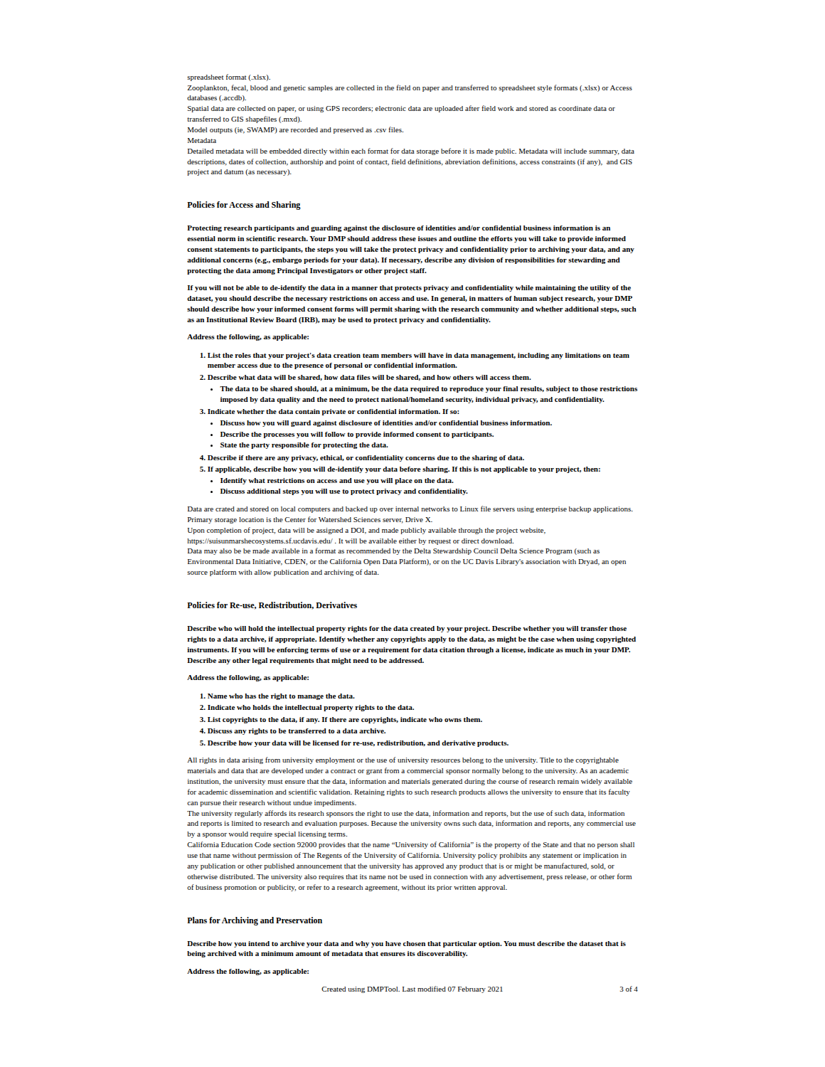spreadsheet format (.xlsx).
Zooplankton, fecal, blood and genetic samples are collected in the field on paper and transferred to spreadsheet style formats (.xlsx) or Access databases (.accdb).
Spatial data are collected on paper, or using GPS recorders; electronic data are uploaded after field work and stored as coordinate data or transferred to GIS shapefiles (.mxd).
Model outputs (ie, SWAMP) are recorded and preserved as .csv files.
Metadata
Detailed metadata will be embedded directly within each format for data storage before it is made public. Metadata will include summary, data descriptions, dates of collection, authorship and point of contact, field definitions, abreviation definitions, access constraints (if any), and GIS project and datum (as necessary).
Policies for Access and Sharing
Protecting research participants and guarding against the disclosure of identities and/or confidential business information is an essential norm in scientific research. Your DMP should address these issues and outline the efforts you will take to provide informed consent statements to participants, the steps you will take the protect privacy and confidentiality prior to archiving your data, and any additional concerns (e.g., embargo periods for your data). If necessary, describe any division of responsibilities for stewarding and protecting the data among Principal Investigators or other project staff.
If you will not be able to de-identify the data in a manner that protects privacy and confidentiality while maintaining the utility of the dataset, you should describe the necessary restrictions on access and use. In general, in matters of human subject research, your DMP should describe how your informed consent forms will permit sharing with the research community and whether additional steps, such as an Institutional Review Board (IRB), may be used to protect privacy and confidentiality.
Address the following, as applicable:
List the roles that your project's data creation team members will have in data management, including any limitations on team member access due to the presence of personal or confidential information.
Describe what data will be shared, how data files will be shared, and how others will access them.
The data to be shared should, at a minimum, be the data required to reproduce your final results, subject to those restrictions imposed by data quality and the need to protect national/homeland security, individual privacy, and confidentiality.
Indicate whether the data contain private or confidential information. If so:
Discuss how you will guard against disclosure of identities and/or confidential business information.
Describe the processes you will follow to provide informed consent to participants.
State the party responsible for protecting the data.
Describe if there are any privacy, ethical, or confidentiality concerns due to the sharing of data.
If applicable, describe how you will de-identify your data before sharing. If this is not applicable to your project, then:
Identify what restrictions on access and use you will place on the data.
Discuss additional steps you will use to protect privacy and confidentiality.
Data are crated and stored on local computers and backed up over internal networks to Linux file servers using enterprise backup applications.
Primary storage location is the Center for Watershed Sciences server, Drive X.
Upon completion of project, data will be assigned a DOI, and made publicly available through the project website, https://suisunmarshecosystems.sf.ucdavis.edu/ . It will be available either by request or direct download.
Data may also be be made available in a format as recommended by the Delta Stewardship Council Delta Science Program (such as Environmental Data Initiative, CDEN, or the California Open Data Platform), or on the UC Davis Library's association with Dryad, an open source platform with allow publication and archiving of data.
Policies for Re-use, Redistribution, Derivatives
Describe who will hold the intellectual property rights for the data created by your project. Describe whether you will transfer those rights to a data archive, if appropriate. Identify whether any copyrights apply to the data, as might be the case when using copyrighted instruments. If you will be enforcing terms of use or a requirement for data citation through a license, indicate as much in your DMP. Describe any other legal requirements that might need to be addressed.
Address the following, as applicable:
Name who has the right to manage the data.
Indicate who holds the intellectual property rights to the data.
List copyrights to the data, if any. If there are copyrights, indicate who owns them.
Discuss any rights to be transferred to a data archive.
Describe how your data will be licensed for re-use, redistribution, and derivative products.
All rights in data arising from university employment or the use of university resources belong to the university. Title to the copyrightable materials and data that are developed under a contract or grant from a commercial sponsor normally belong to the university. As an academic institution, the university must ensure that the data, information and materials generated during the course of research remain widely available for academic dissemination and scientific validation. Retaining rights to such research products allows the university to ensure that its faculty can pursue their research without undue impediments.
The university regularly affords its research sponsors the right to use the data, information and reports, but the use of such data, information and reports is limited to research and evaluation purposes. Because the university owns such data, information and reports, any commercial use by a sponsor would require special licensing terms.
California Education Code section 92000 provides that the name “University of California” is the property of the State and that no person shall use that name without permission of The Regents of the University of California. University policy prohibits any statement or implication in any publication or other published announcement that the university has approved any product that is or might be manufactured, sold, or otherwise distributed. The university also requires that its name not be used in connection with any advertisement, press release, or other form of business promotion or publicity, or refer to a research agreement, without its prior written approval.
Plans for Archiving and Preservation
Describe how you intend to archive your data and why you have chosen that particular option. You must describe the dataset that is being archived with a minimum amount of metadata that ensures its discoverability.
Address the following, as applicable:
Created using DMPTool. Last modified 07 February 2021
3 of 4